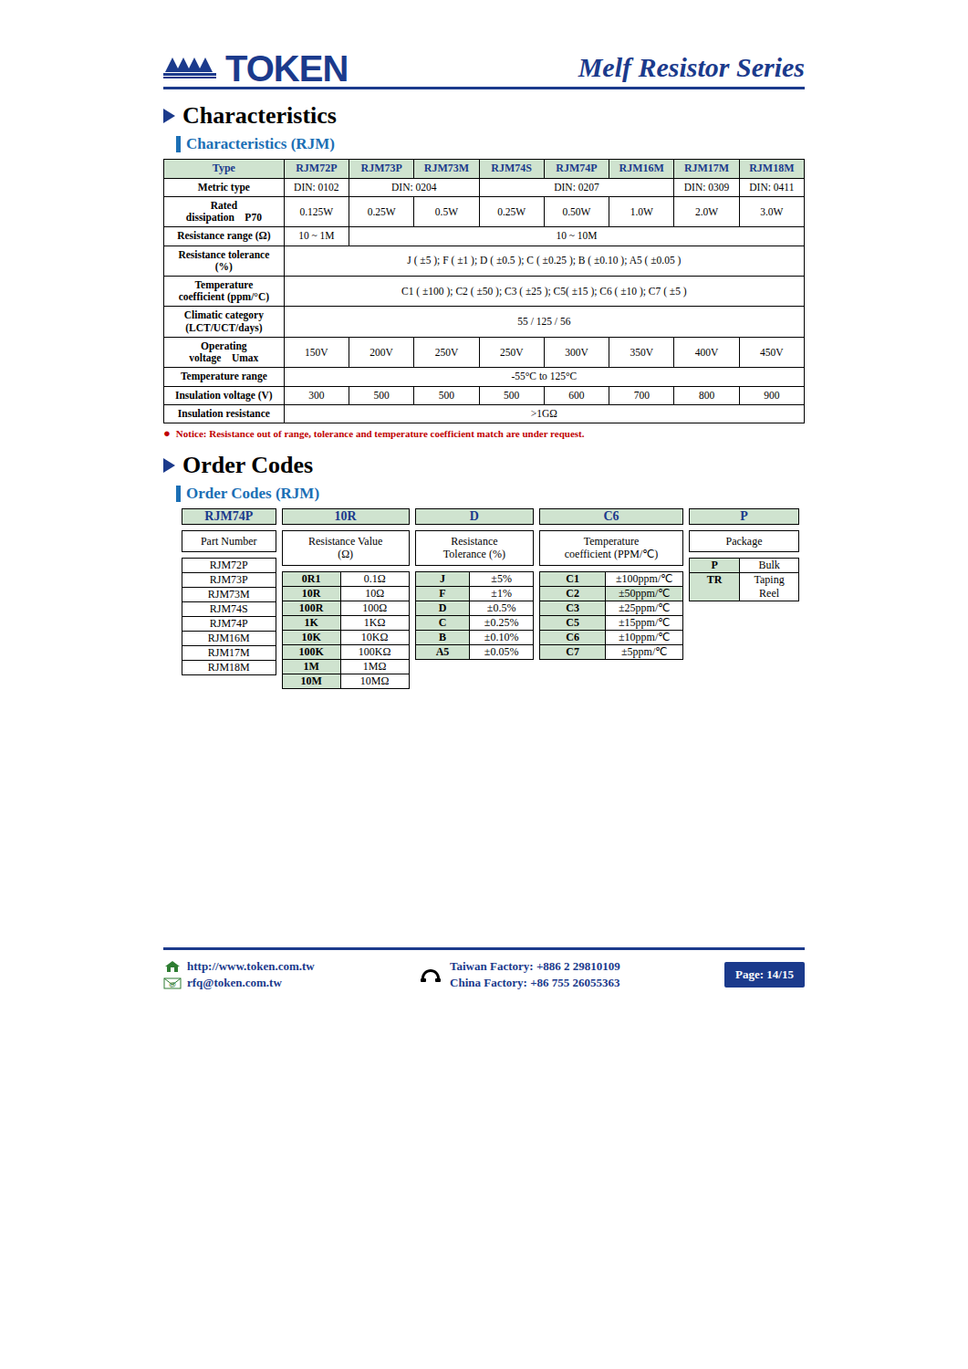TOKEN
Melf Resistor Series
Characteristics
Characteristics (RJM)
| Type | RJM72P | RJM73P | RJM73M | RJM74S | RJM74P | RJM16M | RJM17M | RJM18M |
| --- | --- | --- | --- | --- | --- | --- | --- | --- |
| Metric type | DIN: 0102 | DIN: 0204 | DIN: 0207 | DIN: 0309 | DIN: 0411 |
| Rated dissipation P70 | 0.125W | 0.25W | 0.5W | 0.25W | 0.50W | 1.0W | 2.0W | 3.0W |
| Resistance range (Ω) | 10 ~ 1M | 10 ~ 10M |
| Resistance tolerance (%) | J ( ±5 ); F ( ±1 ); D ( ±0.5 ); C ( ±0.25 ); B ( ±0.10 ); A5 ( ±0.05 ) |
| Temperature coefficient (ppm/°C) | C1 ( ±100 ); C2 ( ±50 ); C3 ( ±25 ); C5( ±15 ); C6 ( ±10 ); C7 ( ±5 ) |
| Climatic category (LCT/UCT/days) | 55 / 125 / 56 |
| Operating voltage Umax | 150V | 200V | 250V | 250V | 300V | 350V | 400V | 450V |
| Temperature range | -55°C to 125°C |
| Insulation voltage (V) | 300 | 500 | 500 | 500 | 600 | 700 | 800 | 900 |
| Insulation resistance | >1GΩ |
●Notice: Resistance out of range, tolerance and temperature coefficient match are under request.
Order Codes
Order Codes (RJM)
| RJM74P | 10R | D | C6 | P |
| Part Number / RJM72P / / RJM73P / / RJM73M / / RJM74S / / RJM74P / / RJM16M / / RJM17M / / RJM18M / | Resistance Value (Ω) / 0R1 / 0.1Ω / / 10R / 10Ω / / 100R / 100Ω / / 1K / 1KΩ / / 10K / 10KΩ / / 100K / 100KΩ / / 1M / 1MΩ / / 10M / 10MΩ / | Resistance Tolerance (%) / J / ±5% / / F / ±1% / / D / ±0.5% / / C / ±0.25% / / B / ±0.10% / / A5 / ±0.05% / | Temperature coefficient (PPM/℃) / C1 / ±100ppm/℃ / / C2 / ±50ppm/℃ / / C3 / ±25ppm/℃ / / C5 / ±15ppm/℃ / / C6 / ±10ppm/℃ / / C7 / ±5ppm/℃ / | Package / P / Bulk / / TR / Taping Reel / |
http://www.token.com.tw
@ rfq@token.com.tw
Taiwan Factory: +886 2 29810109
China Factory: +86 755 26055363
Page: 14/15